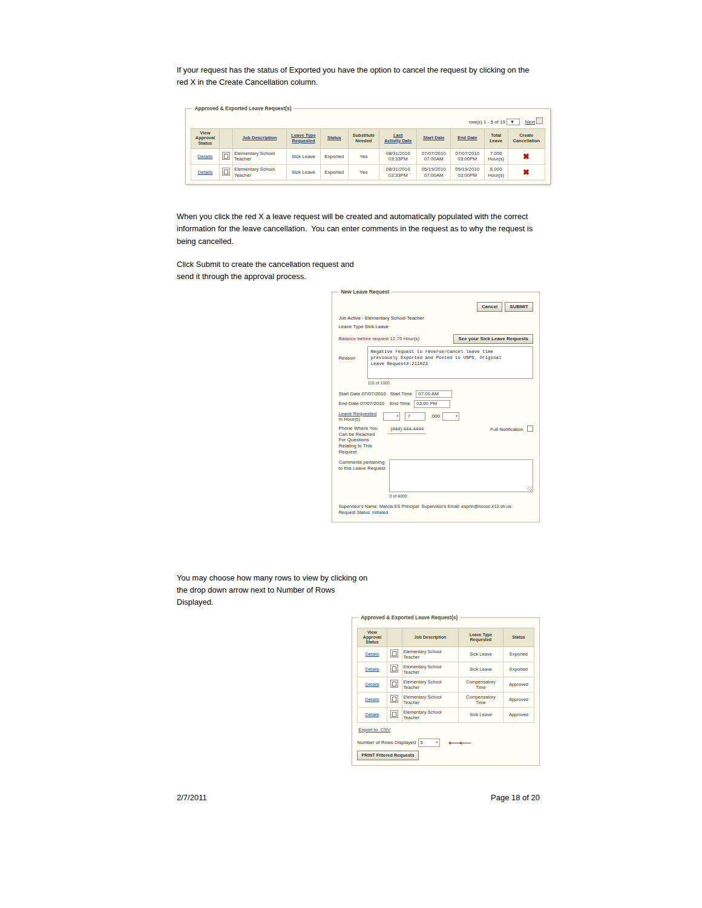If your request has the status of Exported you have the option to cancel the request by clicking on the red X in the Create Cancellation column.
Approved & Exported Leave Request(s)
row(s) 1 - 5 of 19 ▼ Next
| View Approval Status | | Job Description | Leave Type Requested | Status | Substitute Needed | Last Activity Date | Start Date | End Date | Total Leave | Create Cancellation |
| --- | --- | --- | --- | --- | --- | --- | --- | --- | --- | --- |
| Details | | Elementary School Teacher | Sick Leave | Exported | Yes | 08/31/2010 03:33PM | 07/07/2010 07:00AM | 07/07/2010 03:00PM | 7.000 Hour(s) | ✖ |
| Details | | Elementary School Teacher | Sick Leave | Exported | Yes | 08/31/2010 03:33PM | 05/19/2010 07:00AM | 05/19/2010 03:00PM | 8.000 Hour(s) | ✖ |
When you click the red X a leave request will be created and automatically populated with the correct information for the leave cancellation. You can enter comments in the request as to why the request is being cancelled.
Click Submit to create the cancellation request and send it through the approval process.
New Leave Request
Cancel SUBMIT
Job Active - Elementary School Teacher
Leave Type Sick Leave
Balance before request 12.75 Hour(s) See your Sick Leave Requests
Reason
Negative request to reverse/cancel leave time
previously Exported and Posted to USPS. Original
Leave Request#:211023
116 of 1000
Start Date 07/07/2010 Start Time 07:00 AM
End Date 07/07/2010 End Time 03:00 PM
Leave Requested
In Hour(s)
7 .000
Phone Where You
Can be Reached
For Questions
Relating to This Request
(444) 444-4444 Full Notification
Comments pertaining
to this Leave Request
0 of 4000
Supervisor's Name: Marcia ES Principal Supervisor's Email: esprin@ncooc.k12.oh.us
Request Status: Initiated
You may choose how many rows to view by clicking on the drop down arrow next to Number of Rows Displayed.
Approved & Exported Leave Request(s)
| View Approval Status | | Job Description | Leave Type Requested | Status |
| --- | --- | --- | --- | --- |
| Details | | Elementary School Teacher | Sick Leave | Exported |
| Details | | Elementary School Teacher | Sick Leave | Exported |
| Details | | Elementary School Teacher | Compensatory Time | Approved |
| Details | | Elementary School Teacher | Compensatory Time | Approved |
| Details | | Elementary School Teacher | Sick Leave | Approved |
Export to .CSV
Number of Rows Displayed 5 ⟵⟵
PRINT Filtered Requests
2/7/2011 Page 18 of 20